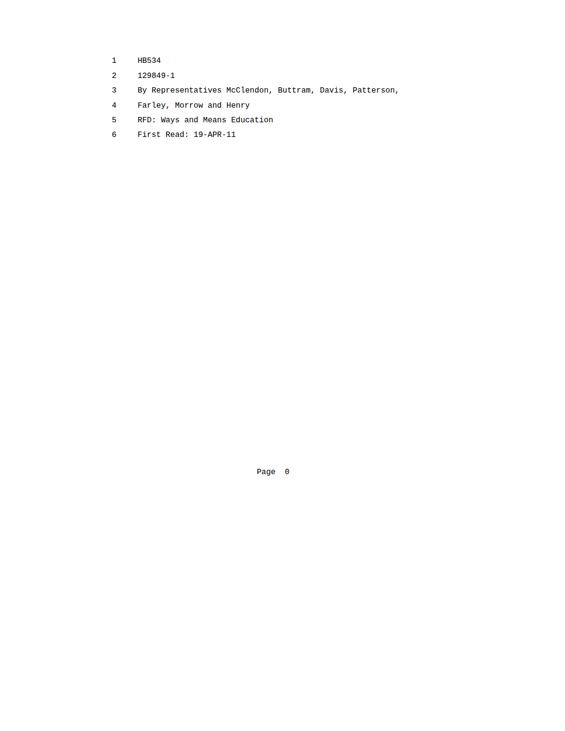1 HB534
2129849-1
3 By Representatives McClendon, Buttram, Davis, Patterson,
4 Farley, Morrow and Henry
5 RFD: Ways and Means Education
6 First Read: 19-APR-11
Page 0